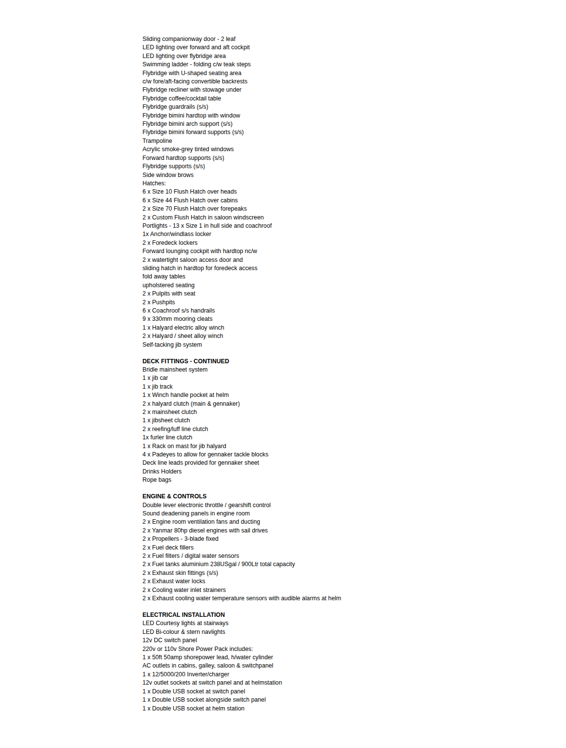Sliding companionway door - 2 leaf
LED lighting over forward and aft cockpit
LED lighting over flybridge area
Swimming ladder - folding c/w teak steps
Flybridge with U-shaped seating area
c/w fore/aft-facing convertible backrests
Flybridge recliner with stowage under
Flybridge coffee/cocktail table
Flybridge guardrails (s/s)
Flybridge bimini hardtop with window
Flybridge bimini arch support (s/s)
Flybridge bimini forward supports (s/s)
Trampoline
Acrylic smoke-grey tinted windows
Forward hardtop supports (s/s)
Flybridge supports (s/s)
Side window brows
Hatches:
6 x Size 10 Flush Hatch over heads
6 x Size 44 Flush Hatch over cabins
2 x Size 70 Flush Hatch over forepeaks
2 x Custom Flush Hatch in saloon windscreen
Portlights - 13 x Size 1 in hull side and coachroof
1x Anchor/windlass locker
2 x Foredeck lockers
Forward lounging cockpit with hardtop nc/w
2 x watertight saloon access door and
sliding hatch in hardtop for foredeck access
fold away tables
upholstered seating
2 x Pulpits with seat
2 x Pushpits
6 x Coachroof s/s handrails
9 x 330mm mooring cleats
1 x Halyard electric alloy winch
2 x Halyard / sheet alloy winch
Self-tacking jib system
DECK FITTINGS - CONTINUED
Bridle mainsheet system
1 x jib car
1 x jib track
1 x Winch handle pocket at helm
2 x halyard clutch (main & gennaker)
2 x mainsheet clutch
1 x jibsheet clutch
2 x reefing/luff line clutch
1x furler line clutch
1 x Rack on mast for jib halyard
4 x Padeyes to allow for gennaker tackle blocks
Deck line leads provided for gennaker sheet
Drinks Holders
Rope bags
ENGINE & CONTROLS
Double lever electronic throttle / gearshift control
Sound deadening panels in engine room
2 x Engine room ventilation fans and ducting
2 x Yanmar 80hp diesel engines with sail drives
2 x Propellers - 3-blade fixed
2 x Fuel deck fillers
2 x Fuel filters / digital water sensors
2 x Fuel tanks aluminium 238USgal / 900Ltr total capacity
2 x Exhaust skin fittings (s/s)
2 x Exhaust water locks
2 x Cooling water inlet strainers
2 x Exhaust cooling water temperature sensors with audible alarms at helm
ELECTRICAL INSTALLATION
LED Courtesy lights at stairways
LED Bi-colour & stern navlights
12v DC switch panel
220v or 110v Shore Power Pack includes:
1 x 50ft 50amp shorepower lead, h/water cylinder
AC outlets in cabins, galley, saloon & switchpanel
1 x 12/5000/200 Inverter/charger
12v outlet sockets at switch panel and at helmstation
1 x Double USB socket at switch panel
1 x Double USB socket alongside switch panel
1 x Double USB socket at helm station